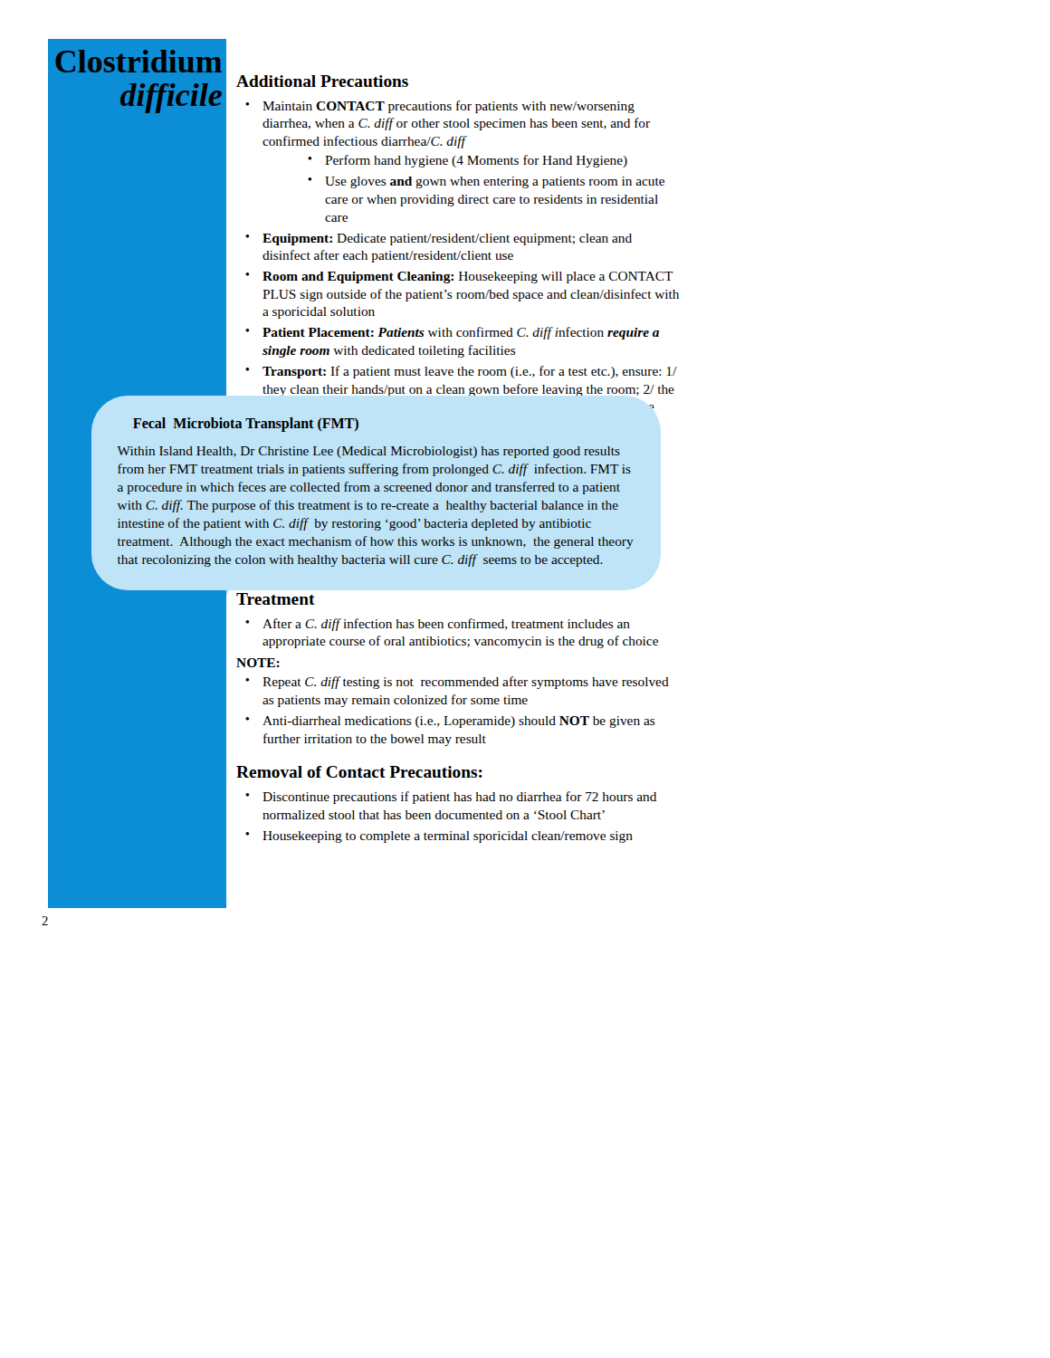Clostridium
difficile
Additional Precautions
Maintain CONTACT precautions for patients with new/worsening diarrhea, when a C. diff or other stool specimen has been sent, and for confirmed infectious diarrhea/C. diff
Perform hand hygiene (4 Moments for Hand Hygiene)
Use gloves and gown when entering a patients room in acute care or when providing direct care to residents in residential care
Equipment: Dedicate patient/resident/client equipment; clean and disinfect after each patient/resident/client use
Room and Equipment Cleaning: Housekeeping will place a CONTACT PLUS sign outside of the patient’s room/bed space and clean/disinfect with a sporicidal solution
Patient Placement: Patients with confirmed C. diff infection require a single room with dedicated toileting facilities
Transport: If a patient must leave the room (i.e., for a test etc.), ensure: 1/ they clean their hands/put on a clean gown before leaving the room; 2/ the bed sheets are clean and; 3/the receiving department are aware that the patient is on contact precautions.
Fecal Microbiota Transplant (FMT)
Within Island Health, Dr Christine Lee (Medical Microbiologist) has reported good results from her FMT treatment trials in patients suffering from prolonged C. diff infection. FMT is a procedure in which feces are collected from a screened donor and transferred to a patient with C. diff. The purpose of this treatment is to re-create a healthy bacterial balance in the intestine of the patient with C. diff by restoring ‘good’ bacteria depleted by antibiotic treatment. Although the exact mechanism of how this works is unknown, the general theory that recolonizing the colon with healthy bacteria will cure C. diff seems to be accepted.
Treatment
After a C. diff infection has been confirmed, treatment includes an appropriate course of oral antibiotics; vancomycin is the drug of choice
NOTE:
Repeat C. diff testing is not recommended after symptoms have resolved as patients may remain colonized for some time
Anti-diarrheal medications (i.e., Loperamide) should NOT be given as further irritation to the bowel may result
Removal of Contact Precautions:
Discontinue precautions if patient has had no diarrhea for 72 hours and normalized stool that has been documented on a ‘Stool Chart’
Housekeeping to complete a terminal sporicidal clean/remove sign
2